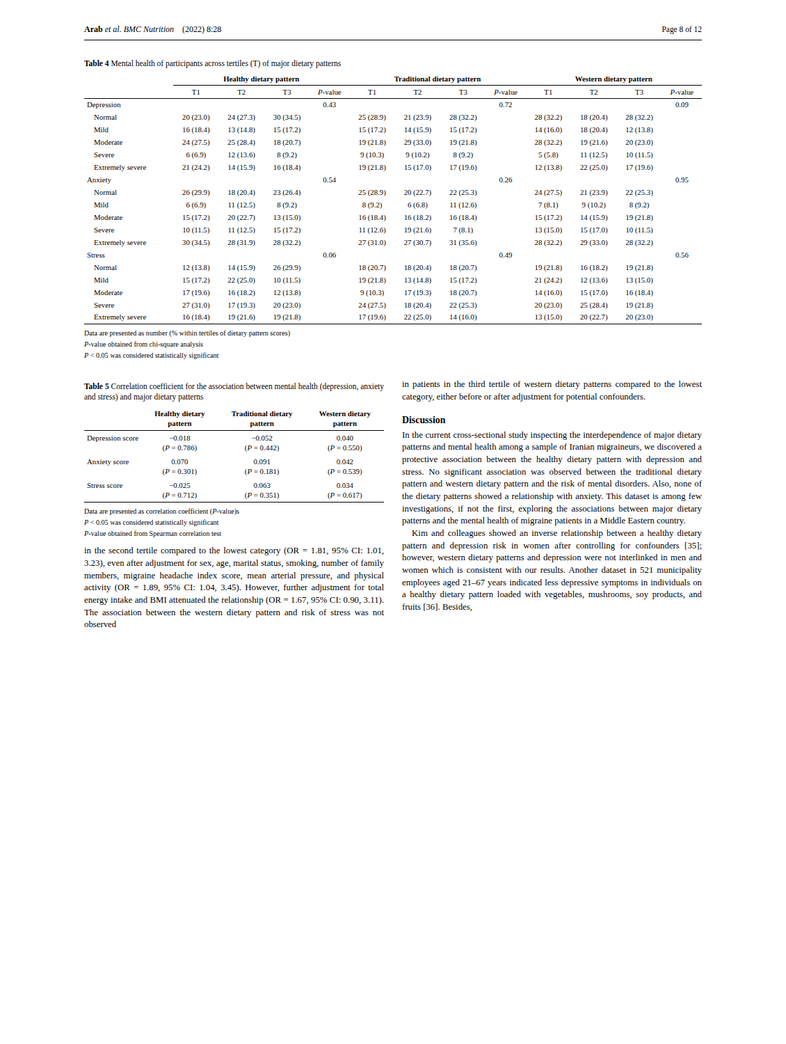Arab et al. BMC Nutrition (2022) 8:28
Page 8 of 12
Table 4 Mental health of participants across tertiles (T) of major dietary patterns
| | Healthy dietary pattern | Traditional dietary pattern | Western dietary pattern |
| --- | --- | --- | --- |
| | T1 | T2 | T3 | P -value | T1 | T2 | T3 | P -value | T1 | T2 | T3 | P -value |
| Depression | | | | 0.43 | | | | 0.72 | | | | 0.09 |
| Normal | 20 (23.0) | 24 (27.3) | 30 (34.5) | | 25 (28.9) | 21 (23.9) | 28 (32.2) | | 28 (32.2) | 18 (20.4) | 28 (32.2) | |
| Mild | 16 (18.4) | 13 (14.8) | 15 (17.2) | | 15 (17.2) | 14 (15.9) | 15 (17.2) | | 14 (16.0) | 18 (20.4) | 12 (13.8) | |
| Moderate | 24 (27.5) | 25 (28.4) | 18 (20.7) | | 19 (21.8) | 29 (33.0) | 19 (21.8) | | 28 (32.2) | 19 (21.6) | 20 (23.0) | |
| Severe | 6 (6.9) | 12 (13.6) | 8 (9.2) | | 9 (10.3) | 9 (10.2) | 8 (9.2) | | 5 (5.8) | 11 (12.5) | 10 (11.5) | |
| Extremely severe | 21 (24.2) | 14 (15.9) | 16 (18.4) | | 19 (21.8) | 15 (17.0) | 17 (19.6) | | 12 (13.8) | 22 (25.0) | 17 (19.6) | |
| Anxiety | | | | 0.54 | | | | 0.26 | | | | 0.95 |
| Normal | 26 (29.9) | 18 (20.4) | 23 (26.4) | | 25 (28.9) | 20 (22.7) | 22 (25.3) | | 24 (27.5) | 21 (23.9) | 22 (25.3) | |
| Mild | 6 (6.9) | 11 (12.5) | 8 (9.2) | | 8 (9.2) | 6 (6.8) | 11 (12.6) | | 7 (8.1) | 9 (10.2) | 8 (9.2) | |
| Moderate | 15 (17.2) | 20 (22.7) | 13 (15.0) | | 16 (18.4) | 16 (18.2) | 16 (18.4) | | 15 (17.2) | 14 (15.9) | 19 (21.8) | |
| Severe | 10 (11.5) | 11 (12.5) | 15 (17.2) | | 11 (12.6) | 19 (21.6) | 7 (8.1) | | 13 (15.0) | 15 (17.0) | 10 (11.5) | |
| Extremely severe | 30 (34.5) | 28 (31.9) | 28 (32.2) | | 27 (31.0) | 27 (30.7) | 31 (35.6) | | 28 (32.2) | 29 (33.0) | 28 (32.2) | |
| Stress | | | | 0.06 | | | | 0.49 | | | | 0.56 |
| Normal | 12 (13.8) | 14 (15.9) | 26 (29.9) | | 18 (20.7) | 18 (20.4) | 18 (20.7) | | 19 (21.8) | 16 (18.2) | 19 (21.8) | |
| Mild | 15 (17.2) | 22 (25.0) | 10 (11.5) | | 19 (21.8) | 13 (14.8) | 15 (17.2) | | 21 (24.2) | 12 (13.6) | 13 (15.0) | |
| Moderate | 17 (19.6) | 16 (18.2) | 12 (13.8) | | 9 (10.3) | 17 (19.3) | 18 (20.7) | | 14 (16.0) | 15 (17.0) | 16 (18.4) | |
| Severe | 27 (31.0) | 17 (19.3) | 20 (23.0) | | 24 (27.5) | 18 (20.4) | 22 (25.3) | | 20 (23.0) | 25 (28.4) | 19 (21.8) | |
| Extremely severe | 16 (18.4) | 19 (21.6) | 19 (21.8) | | 17 (19.6) | 22 (25.0) | 14 (16.0) | | 13 (15.0) | 20 (22.7) | 20 (23.0) | |
Data are presented as number (% within tertiles of dietary pattern scores)
P-value obtained from chi-square analysis
P < 0.05 was considered statistically significant
Table 5 Correlation coefficient for the association between mental health (depression, anxiety and stress) and major dietary patterns
| | Healthy dietary pattern | Traditional dietary pattern | Western dietary pattern |
| --- | --- | --- | --- |
| Depression score | −0.018 ( P = 0.786) | −0.052 ( P = 0.442) | 0.040 ( P = 0.550) |
| Anxiety score | 0.070 ( P = 0.301) | 0.091 ( P = 0.181) | 0.042 ( P = 0.539) |
| Stress score | −0.025 ( P = 0.712) | 0.063 ( P = 0.351) | 0.034 ( P = 0.617) |
Data are presented as correlation coefficient (P-value)s
P < 0.05 was considered statistically significant
P-value obtained from Spearman correlation test
in the second tertile compared to the lowest category (OR = 1.81, 95% CI: 1.01, 3.23), even after adjustment for sex, age, marital status, smoking, number of family members, migraine headache index score, mean arterial pressure, and physical activity (OR = 1.89, 95% CI: 1.04, 3.45). However, further adjustment for total energy intake and BMI attenuated the relationship (OR = 1.67, 95% CI: 0.90, 3.11). The association between the western dietary pattern and risk of stress was not observed
in patients in the third tertile of western dietary patterns compared to the lowest category, either before or after adjustment for potential confounders.
Discussion
In the current cross-sectional study inspecting the interdependence of major dietary patterns and mental health among a sample of Iranian migraineurs, we discovered a protective association between the healthy dietary pattern with depression and stress. No significant association was observed between the traditional dietary pattern and western dietary pattern and the risk of mental disorders. Also, none of the dietary patterns showed a relationship with anxiety. This dataset is among few investigations, if not the first, exploring the associations between major dietary patterns and the mental health of migraine patients in a Middle Eastern country.
Kim and colleagues showed an inverse relationship between a healthy dietary pattern and depression risk in women after controlling for confounders [35]; however, western dietary patterns and depression were not interlinked in men and women which is consistent with our results. Another dataset in 521 municipality employees aged 21–67 years indicated less depressive symptoms in individuals on a healthy dietary pattern loaded with vegetables, mushrooms, soy products, and fruits [36]. Besides,